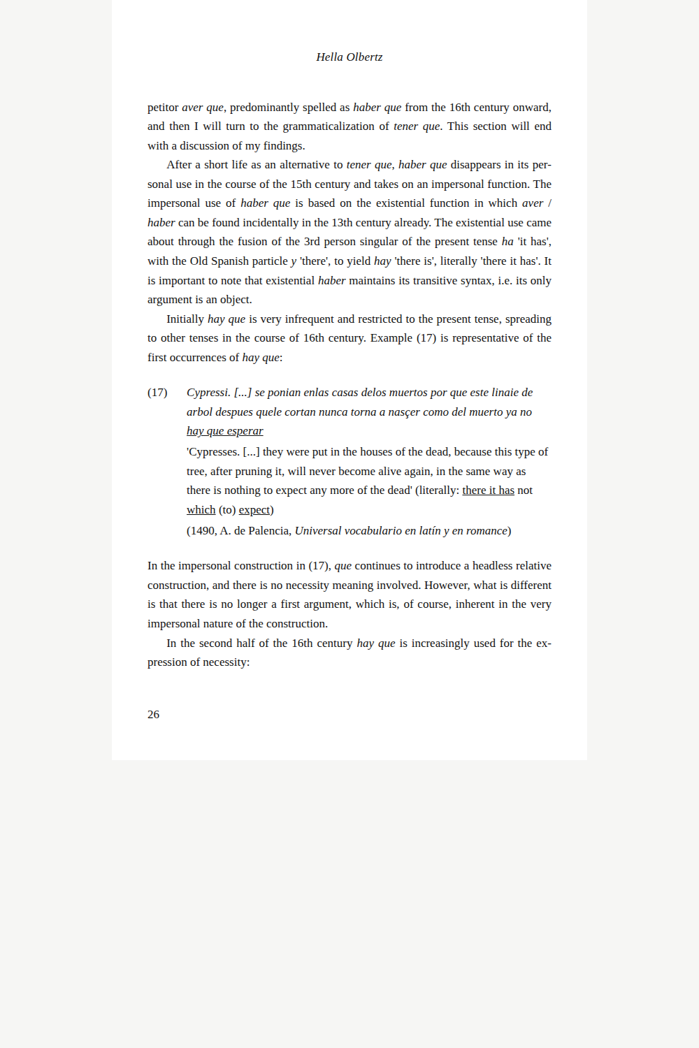Hella Olbertz
petitor aver que, predominantly spelled as haber que from the 16th century onward, and then I will turn to the grammaticalization of tener que. This section will end with a discussion of my findings.
After a short life as an alternative to tener que, haber que disappears in its personal use in the course of the 15th century and takes on an impersonal function. The impersonal use of haber que is based on the existential function in which aver / haber can be found incidentally in the 13th century already. The existential use came about through the fusion of the 3rd person singular of the present tense ha 'it has', with the Old Spanish particle y 'there', to yield hay 'there is', literally 'there it has'. It is important to note that existential haber maintains its transitive syntax, i.e. its only argument is an object.
Initially hay que is very infrequent and restricted to the present tense, spreading to other tenses in the course of 16th century. Example (17) is representative of the first occurrences of hay que:
(17)
Cypressi. [...] se ponian enlas casas delos muertos por que este linaie de arbol despues quele cortan nunca torna a nasçer como del muerto ya no hay que esperar
'Cypresses. [...] they were put in the houses of the dead, because this type of tree, after pruning it, will never become alive again, in the same way as there is nothing to expect any more of the dead' (literally: there it has not which (to) expect)
(1490, A. de Palencia, Universal vocabulario en latín y en romance)
In the impersonal construction in (17), que continues to introduce a headless relative construction, and there is no necessity meaning involved. However, what is different is that there is no longer a first argument, which is, of course, inherent in the very impersonal nature of the construction.
In the second half of the 16th century hay que is increasingly used for the expression of necessity:
26